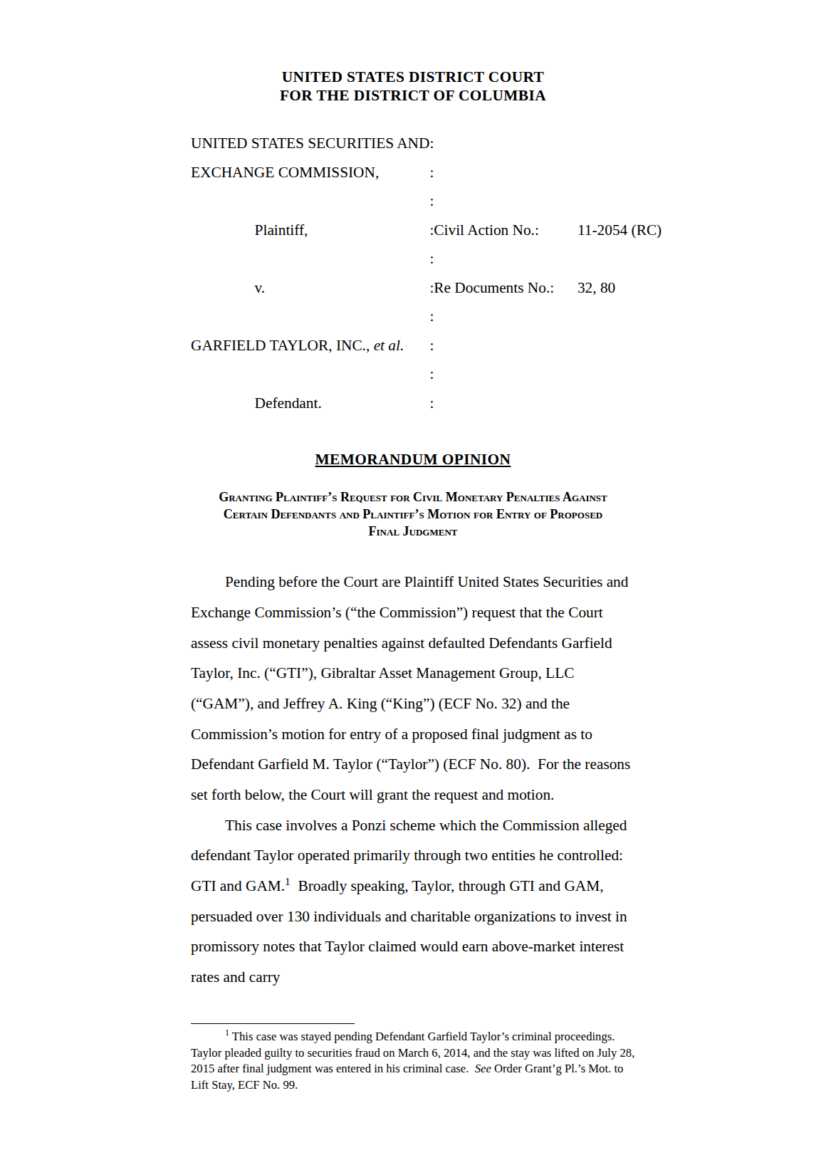UNITED STATES DISTRICT COURT
FOR THE DISTRICT OF COLUMBIA
| UNITED STATES SECURITIES AND | : | |
| EXCHANGE COMMISSION, | : | |
| | : | |
| Plaintiff, | : | Civil Action No.: 11-2054 (RC) |
| | : | |
| v. | : | Re Documents No.: 32, 80 |
| | : | |
| GARFIELD TAYLOR, INC., et al. | : | |
| | : | |
| Defendant. | : | |
MEMORANDUM OPINION
Granting Plaintiff’s Request for Civil Monetary Penalties Against Certain Defendants and Plaintiff’s Motion for Entry of Proposed Final Judgment
Pending before the Court are Plaintiff United States Securities and Exchange Commission’s (“the Commission”) request that the Court assess civil monetary penalties against defaulted Defendants Garfield Taylor, Inc. (“GTI”), Gibraltar Asset Management Group, LLC (“GAM”), and Jeffrey A. King (“King”) (ECF No. 32) and the Commission’s motion for entry of a proposed final judgment as to Defendant Garfield M. Taylor (“Taylor”) (ECF No. 80). For the reasons set forth below, the Court will grant the request and motion.
This case involves a Ponzi scheme which the Commission alleged defendant Taylor operated primarily through two entities he controlled: GTI and GAM.1 Broadly speaking, Taylor, through GTI and GAM, persuaded over 130 individuals and charitable organizations to invest in promissory notes that Taylor claimed would earn above-market interest rates and carry
1 This case was stayed pending Defendant Garfield Taylor’s criminal proceedings. Taylor pleaded guilty to securities fraud on March 6, 2014, and the stay was lifted on July 28, 2015 after final judgment was entered in his criminal case. See Order Grant’g Pl.’s Mot. to Lift Stay, ECF No. 99.